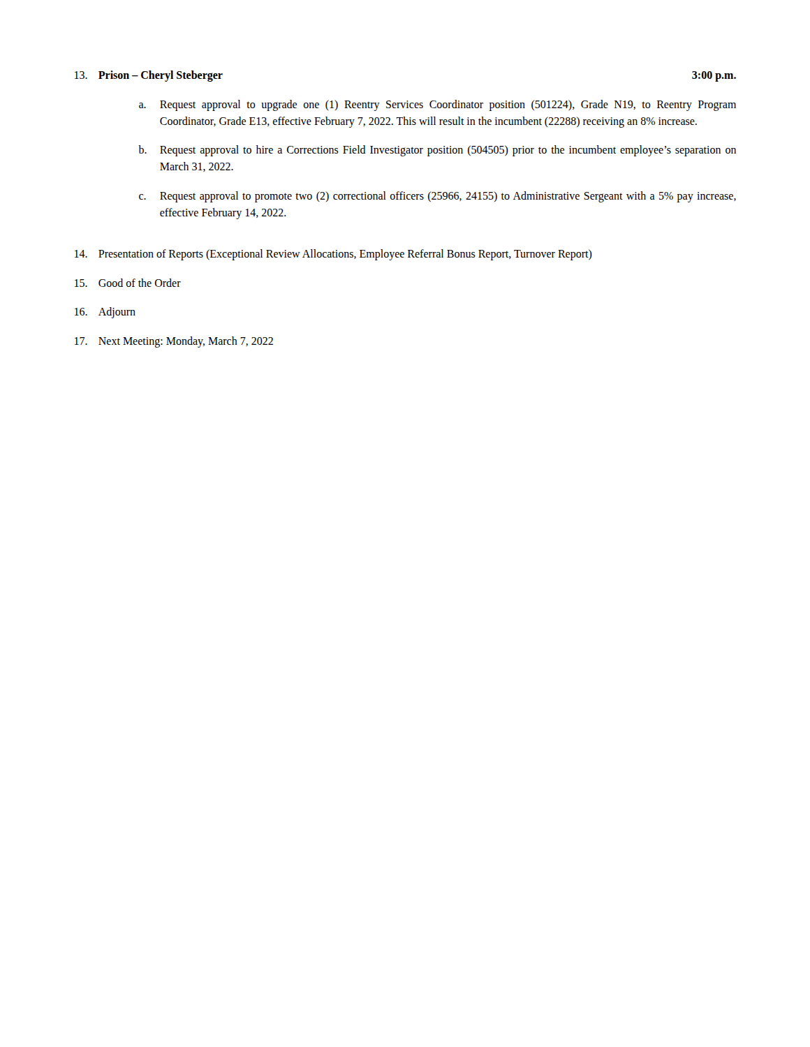13.
Prison – Cheryl Steberger 3:00 p.m.
a. Request approval to upgrade one (1) Reentry Services Coordinator position (501224), Grade N19, to Reentry Program Coordinator, Grade E13, effective February 7, 2022. This will result in the incumbent (22288) receiving an 8% increase.
b. Request approval to hire a Corrections Field Investigator position (504505) prior to the incumbent employee’s separation on March 31, 2022.
c. Request approval to promote two (2) correctional officers (25966, 24155) to Administrative Sergeant with a 5% pay increase, effective February 14, 2022.
14.
Presentation of Reports (Exceptional Review Allocations, Employee Referral Bonus Report, Turnover Report)
15.
Good of the Order
16.
Adjourn
17.
Next Meeting: Monday, March 7, 2022